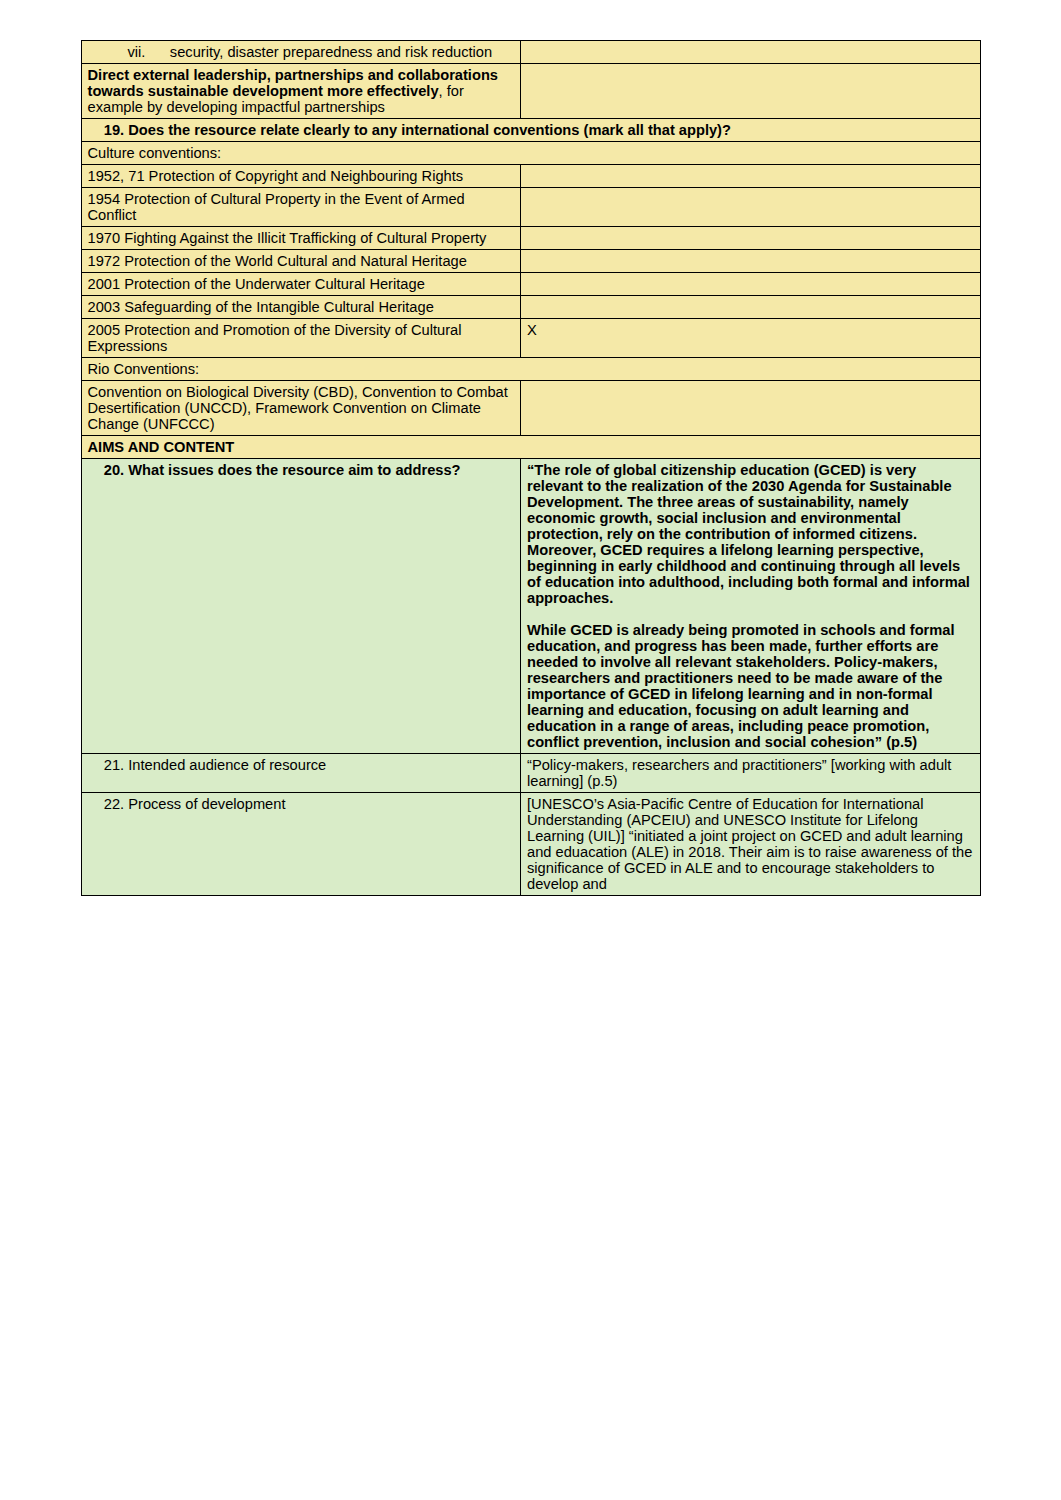| vii. security, disaster preparedness and risk reduction | |
| Direct external leadership, partnerships and collaborations towards sustainable development more effectively , for example by developing impactful partnerships | |
| 19. Does the resource relate clearly to any international conventions (mark all that apply)? |
| Culture conventions: |
| 1952, 71 Protection of Copyright and Neighbouring Rights | |
| 1954 Protection of Cultural Property in the Event of Armed Conflict | |
| 1970 Fighting Against the Illicit Trafficking of Cultural Property | |
| 1972 Protection of the World Cultural and Natural Heritage | |
| 2001 Protection of the Underwater Cultural Heritage | |
| 2003 Safeguarding of the Intangible Cultural Heritage | |
| 2005 Protection and Promotion of the Diversity of Cultural Expressions | X |
| Rio Conventions: |
| Convention on Biological Diversity (CBD), Convention to Combat Desertification (UNCCD), Framework Convention on Climate Change (UNFCCC) | |
| AIMS AND CONTENT |
| 20. What issues does the resource aim to address? | “The role of global citizenship education (GCED) is very relevant to the realization of the 2030 Agenda for Sustainable Development. The three areas of sustainability, namely economic growth, social inclusion and environmental protection, rely on the contribution of informed citizens. Moreover, GCED requires a lifelong learning perspective, beginning in early childhood and continuing through all levels of education into adulthood, including both formal and informal approaches. While GCED is already being promoted in schools and formal education, and progress has been made, further efforts are needed to involve all relevant stakeholders. Policy-makers, researchers and practitioners need to be made aware of the importance of GCED in lifelong learning and in non-formal learning and education, focusing on adult learning and education in a range of areas, including peace promotion, conflict prevention, inclusion and social cohesion” (p.5) |
| 21. Intended audience of resource | “Policy-makers, researchers and practitioners” [working with adult learning] (p.5) |
| 22. Process of development | [UNESCO’s Asia-Pacific Centre of Education for International Understanding (APCEIU) and UNESCO Institute for Lifelong Learning (UIL)] “initiated a joint project on GCED and adult learning and eduacation (ALE) in 2018. Their aim is to raise awareness of the significance of GCED in ALE and to encourage stakeholders to develop and |